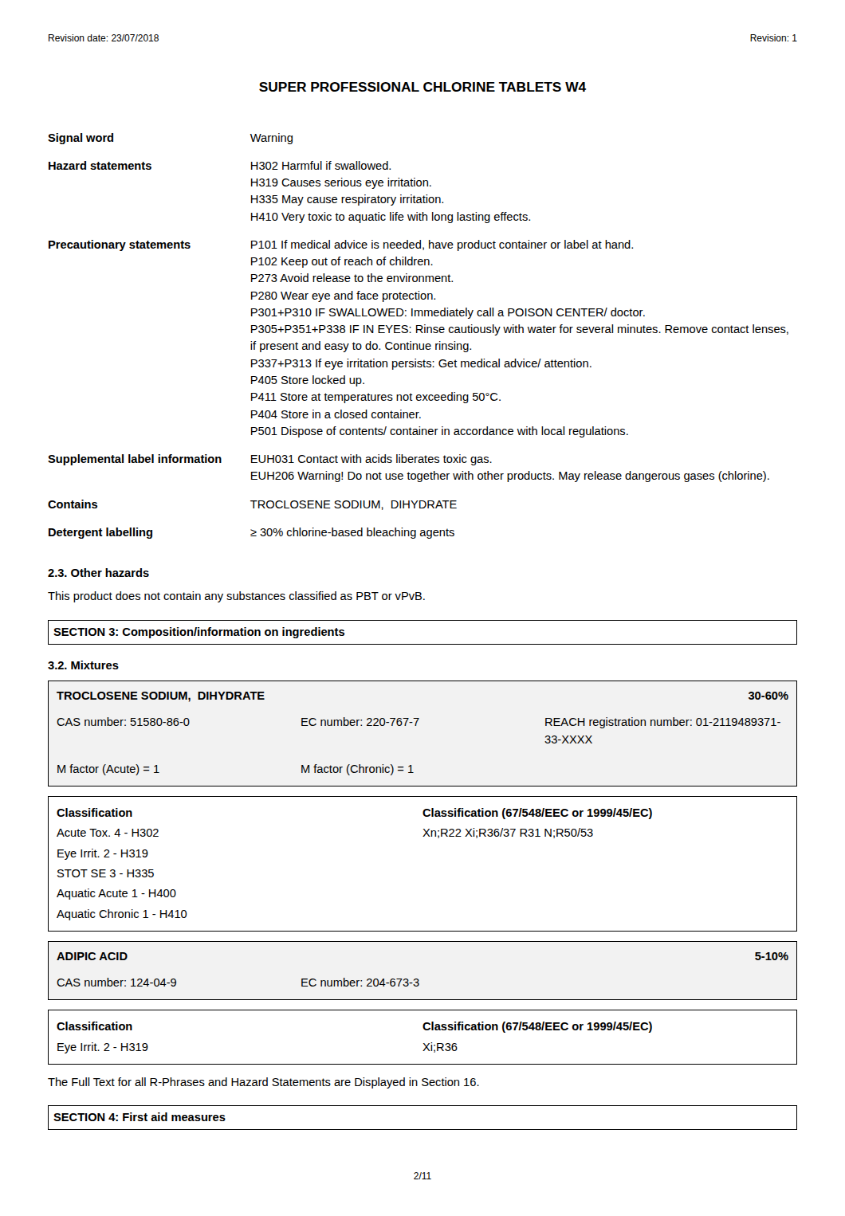Revision date: 23/07/2018 Revision: 1
SUPER PROFESSIONAL CHLORINE TABLETS W4
| Signal word | Warning |
| Hazard statements | H302 Harmful if swallowed. H319 Causes serious eye irritation. H335 May cause respiratory irritation. H410 Very toxic to aquatic life with long lasting effects. |
| Precautionary statements | P101 If medical advice is needed, have product container or label at hand. P102 Keep out of reach of children. P273 Avoid release to the environment. P280 Wear eye and face protection. P301+P310 IF SWALLOWED: Immediately call a POISON CENTER/ doctor. P305+P351+P338 IF IN EYES: Rinse cautiously with water for several minutes. Remove contact lenses, if present and easy to do. Continue rinsing. P337+P313 If eye irritation persists: Get medical advice/ attention. P405 Store locked up. P411 Store at temperatures not exceeding 50°C. P404 Store in a closed container. P501 Dispose of contents/ container in accordance with local regulations. |
| Supplemental label information | EUH031 Contact with acids liberates toxic gas. EUH206 Warning! Do not use together with other products. May release dangerous gases (chlorine). |
| Contains | TROCLOSENE SODIUM, DIHYDRATE |
| Detergent labelling | ≥ 30% chlorine-based bleaching agents |
2.3. Other hazards
This product does not contain any substances classified as PBT or vPvB.
SECTION 3: Composition/information on ingredients
3.2. Mixtures
TROCLOSENE SODIUM, DIHYDRATE 30-60%
| CAS number: 51580-86-0 | EC number: 220-767-7 | REACH registration number: 01-2119489371-33-XXXX |
| M factor (Acute) = 1 | M factor (Chronic) = 1 | |
| Classification | Classification (67/548/EEC or 1999/45/EC) |
| Acute Tox. 4 - H302 | Xn;R22 Xi;R36/37 R31 N;R50/53 |
| Eye Irrit. 2 - H319 | |
| STOT SE 3 - H335 | |
| Aquatic Acute 1 - H400 | |
| Aquatic Chronic 1 - H410 | |
ADIPIC ACID 5-10%
| CAS number: 124-04-9 | EC number: 204-673-3 | |
| Classification | Classification (67/548/EEC or 1999/45/EC) |
| Eye Irrit. 2 - H319 | Xi;R36 |
The Full Text for all R-Phrases and Hazard Statements are Displayed in Section 16.
SECTION 4: First aid measures
2/11